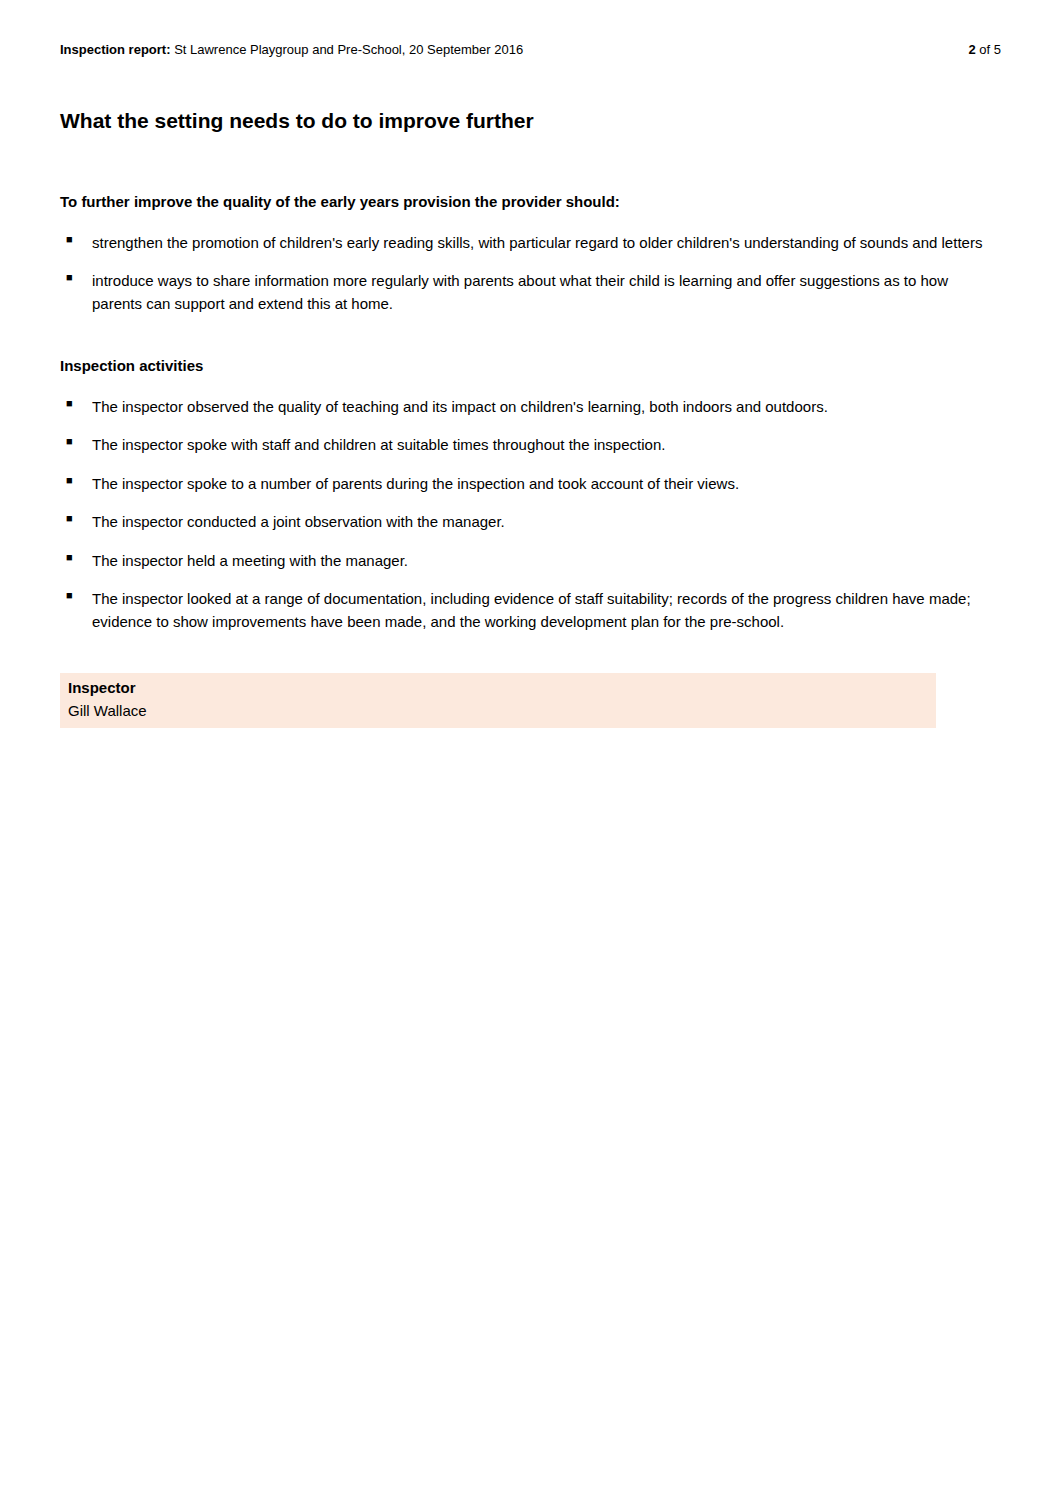Inspection report: St Lawrence Playgroup and Pre-School, 20 September 2016
2 of 5
What the setting needs to do to improve further
To further improve the quality of the early years provision the provider should:
strengthen the promotion of children's early reading skills, with particular regard to older children's understanding of sounds and letters
introduce ways to share information more regularly with parents about what their child is learning and offer suggestions as to how parents can support and extend this at home.
Inspection activities
The inspector observed the quality of teaching and its impact on children's learning, both indoors and outdoors.
The inspector spoke with staff and children at suitable times throughout the inspection.
The inspector spoke to a number of parents during the inspection and took account of their views.
The inspector conducted a joint observation with the manager.
The inspector held a meeting with the manager.
The inspector looked at a range of documentation, including evidence of staff suitability; records of the progress children have made; evidence to show improvements have been made, and the working development plan for the pre-school.
Inspector
Gill Wallace